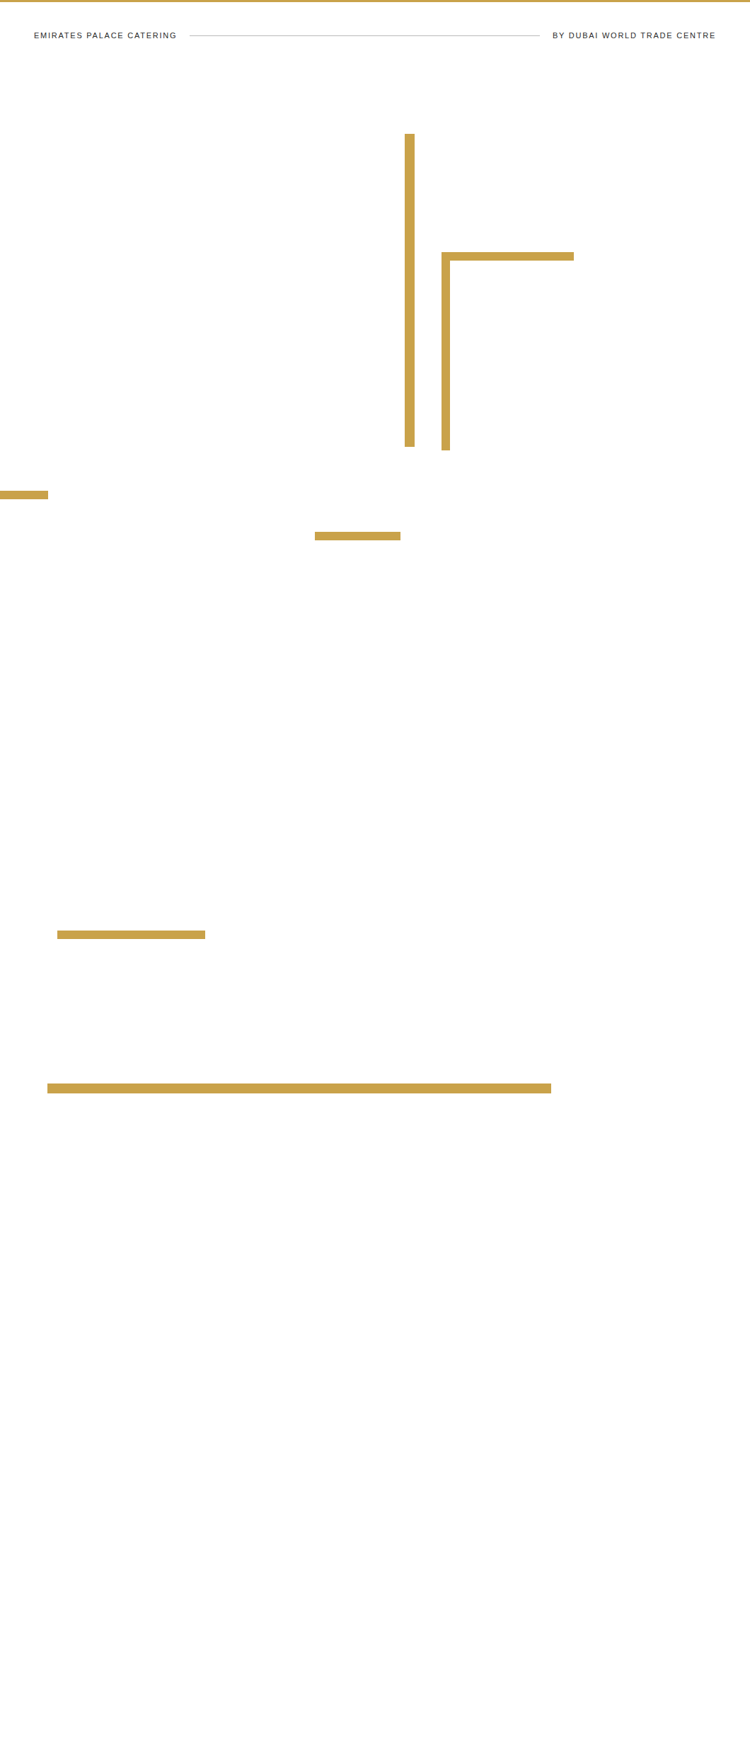Emirates Palace Catering by Dubai World Trade Centre